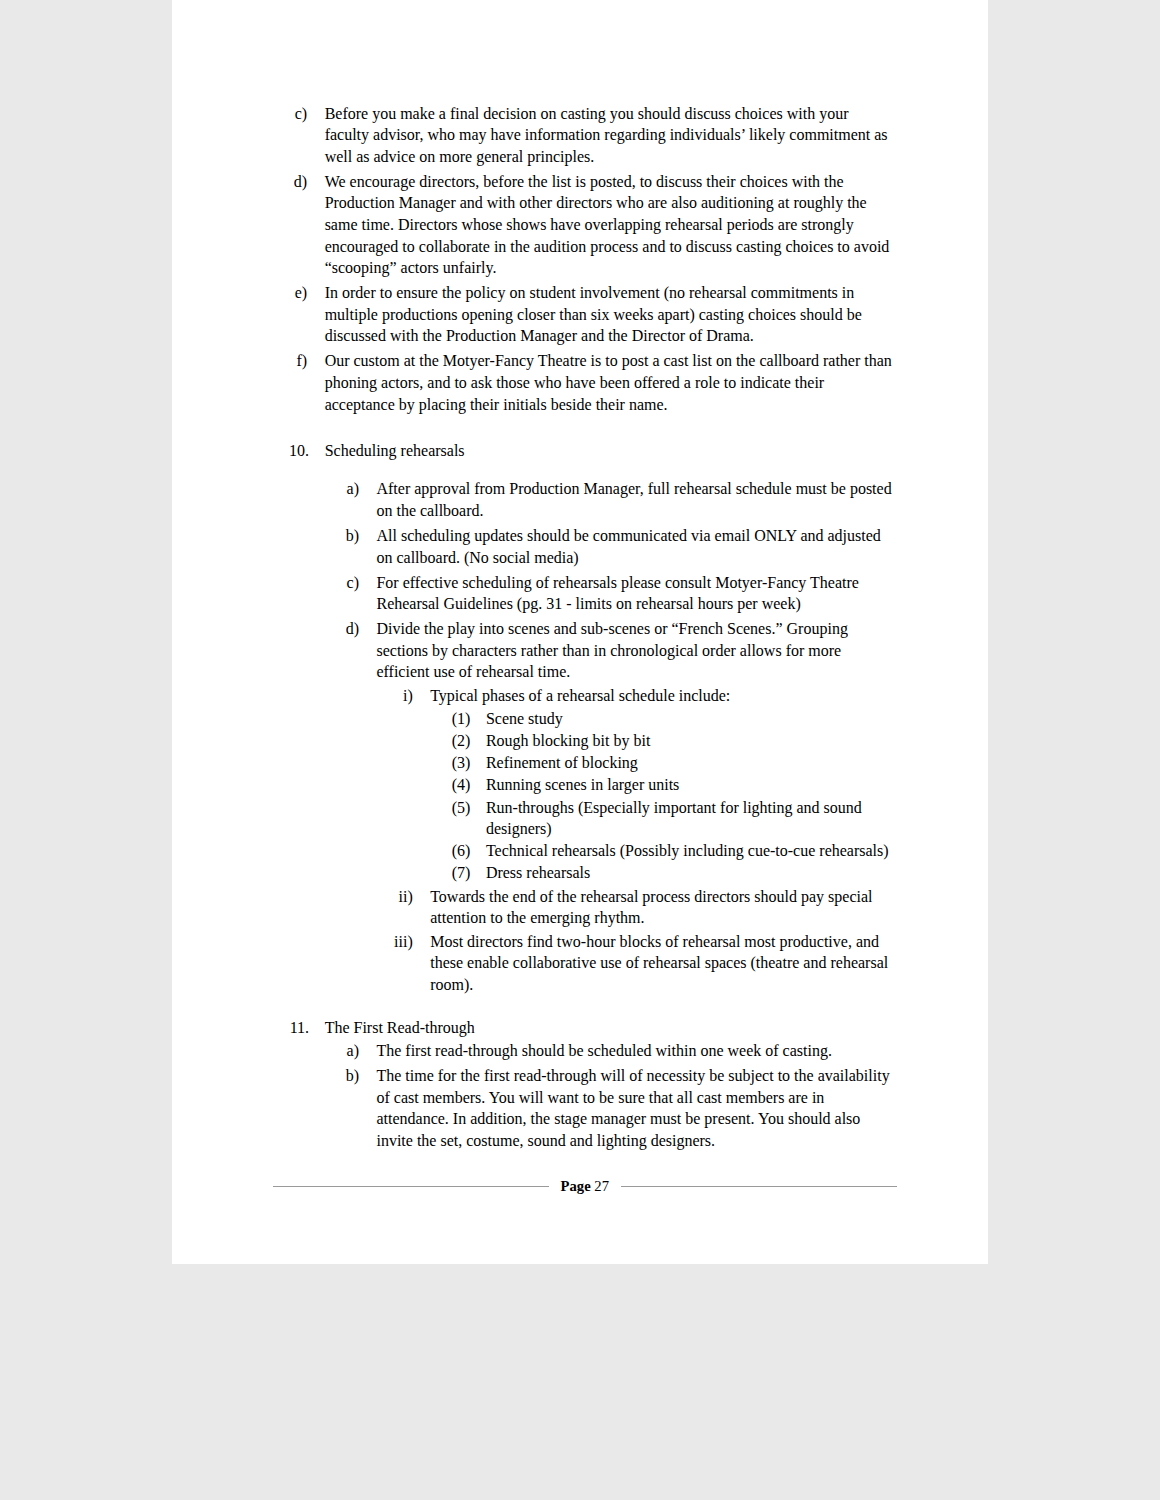Before you make a final decision on casting you should discuss choices with your faculty advisor, who may have information regarding individuals’ likely commitment as well as advice on more general principles.
We encourage directors, before the list is posted, to discuss their choices with the Production Manager and with other directors who are also auditioning at roughly the same time. Directors whose shows have overlapping rehearsal periods are strongly encouraged to collaborate in the audition process and to discuss casting choices to avoid “scooping” actors unfairly.
In order to ensure the policy on student involvement (no rehearsal commitments in multiple productions opening closer than six weeks apart) casting choices should be discussed with the Production Manager and the Director of Drama.
Our custom at the Motyer-Fancy Theatre is to post a cast list on the callboard rather than phoning actors, and to ask those who have been offered a role to indicate their acceptance by placing their initials beside their name.
Scheduling rehearsals
After approval from Production Manager, full rehearsal schedule must be posted on the callboard.
All scheduling updates should be communicated via email ONLY and adjusted on callboard. (No social media)
For effective scheduling of rehearsals please consult Motyer-Fancy Theatre Rehearsal Guidelines (pg. 31 - limits on rehearsal hours per week)
Divide the play into scenes and sub-scenes or “French Scenes.” Grouping sections by characters rather than in chronological order allows for more efficient use of rehearsal time.
Typical phases of a rehearsal schedule include:
Scene study
Rough blocking bit by bit
Refinement of blocking
Running scenes in larger units
Run-throughs (Especially important for lighting and sound designers)
Technical rehearsals (Possibly including cue-to-cue rehearsals)
Dress rehearsals
Towards the end of the rehearsal process directors should pay special attention to the emerging rhythm.
Most directors find two-hour blocks of rehearsal most productive, and these enable collaborative use of rehearsal spaces (theatre and rehearsal room).
The First Read-through
The first read-through should be scheduled within one week of casting.
The time for the first read-through will of necessity be subject to the availability of cast members. You will want to be sure that all cast members are in attendance. In addition, the stage manager must be present. You should also invite the set, costume, sound and lighting designers.
Page 27